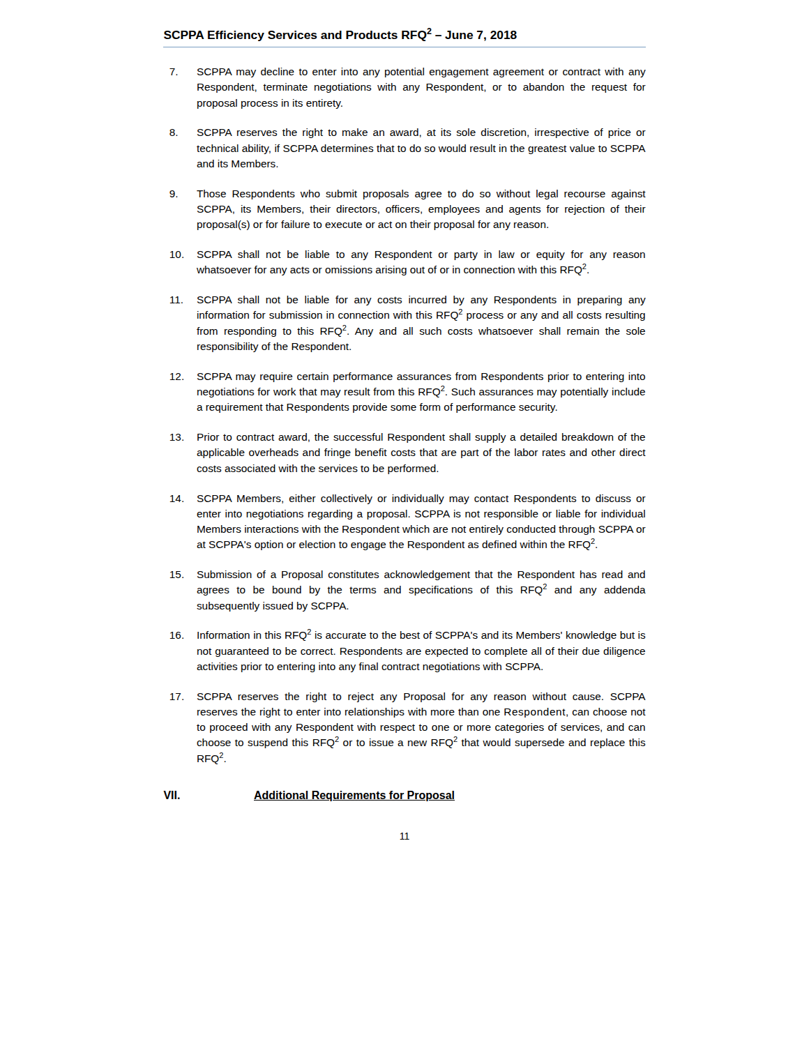SCPPA Efficiency Services and Products RFQ2 – June 7, 2018
SCPPA may decline to enter into any potential engagement agreement or contract with any Respondent, terminate negotiations with any Respondent, or to abandon the request for proposal process in its entirety.
SCPPA reserves the right to make an award, at its sole discretion, irrespective of price or technical ability, if SCPPA determines that to do so would result in the greatest value to SCPPA and its Members.
Those Respondents who submit proposals agree to do so without legal recourse against SCPPA, its Members, their directors, officers, employees and agents for rejection of their proposal(s) or for failure to execute or act on their proposal for any reason.
SCPPA shall not be liable to any Respondent or party in law or equity for any reason whatsoever for any acts or omissions arising out of or in connection with this RFQ2.
SCPPA shall not be liable for any costs incurred by any Respondents in preparing any information for submission in connection with this RFQ2 process or any and all costs resulting from responding to this RFQ2. Any and all such costs whatsoever shall remain the sole responsibility of the Respondent.
SCPPA may require certain performance assurances from Respondents prior to entering into negotiations for work that may result from this RFQ2. Such assurances may potentially include a requirement that Respondents provide some form of performance security.
Prior to contract award, the successful Respondent shall supply a detailed breakdown of the applicable overheads and fringe benefit costs that are part of the labor rates and other direct costs associated with the services to be performed.
SCPPA Members, either collectively or individually may contact Respondents to discuss or enter into negotiations regarding a proposal. SCPPA is not responsible or liable for individual Members interactions with the Respondent which are not entirely conducted through SCPPA or at SCPPA's option or election to engage the Respondent as defined within the RFQ2.
Submission of a Proposal constitutes acknowledgement that the Respondent has read and agrees to be bound by the terms and specifications of this RFQ2 and any addenda subsequently issued by SCPPA.
Information in this RFQ2 is accurate to the best of SCPPA's and its Members' knowledge but is not guaranteed to be correct. Respondents are expected to complete all of their due diligence activities prior to entering into any final contract negotiations with SCPPA.
SCPPA reserves the right to reject any Proposal for any reason without cause. SCPPA reserves the right to enter into relationships with more than one Respondent, can choose not to proceed with any Respondent with respect to one or more categories of services, and can choose to suspend this RFQ2 or to issue a new RFQ2 that would supersede and replace this RFQ2.
VII. Additional Requirements for Proposal
11